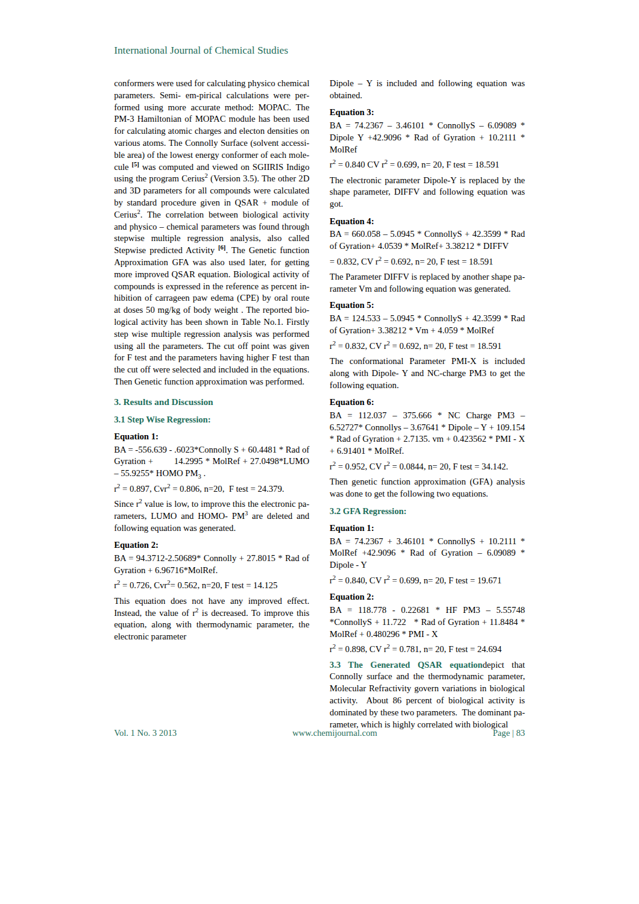International Journal of Chemical Studies
conformers were used for calculating physico chemical parameters. Semi- em-pirical calculations were performed using more accurate method: MOPAC. The PM-3 Hamiltonian of MOPAC module has been used for calculating atomic charges and electon densities on various atoms. The Connolly Surface (solvent accessible area) of the lowest energy conformer of each molecule [5] was computed and viewed on SGIIRIS Indigo using the program Cerius2 (Version 3.5). The other 2D and 3D parameters for all compounds were calculated by standard procedure given in QSAR + module of Cerius2. The correlation between biological activity and physico – chemical parameters was found through stepwise multiple regression analysis, also called Stepwise predicted Activity [6]. The Genetic function Approximation GFA was also used later, for getting more improved QSAR equation. Biological activity of compounds is expressed in the reference as percent inhibition of carrageen paw edema (CPE) by oral route at doses 50 mg/kg of body weight . The reported biological activity has been shown in Table No.1. Firstly step wise multiple regression analysis was performed using all the parameters. The cut off point was given for F test and the parameters having higher F test than the cut off were selected and included in the equations. Then Genetic function approximation was performed.
3. Results and Discussion
3.1 Step Wise Regression:
Equation 1:
BA = -556.639 - .6023*Connolly S + 60.4481 * Rad of Gyration + 14.2995 * MolRef + 27.0498*LUMO – 55.9255* HOMO PM3 .
r2 = 0.897, Cvr2 = 0.806, n=20, F test = 24.379.
Since r2 value is low, to improve this the electronic parameters, LUMO and HOMO- PM3 are deleted and following equation was generated.
Equation 2:
BA = 94.3712-2.50689* Connolly + 27.8015 * Rad of Gyration + 6.96716*MolRef.
r2 = 0.726, Cvr2= 0.562, n=20, F test = 14.125
This equation does not have any improved effect. Instead, the value of r2 is decreased. To improve this equation, along with thermodynamic parameter, the electronic parameter
Dipole – Y is included and following equation was obtained.
Equation 3:
BA = 74.2367 – 3.46101 * ConnollyS – 6.09089 * Dipole Y +42.9096 * Rad of Gyration + 10.2111 * MolRef
r2 = 0.840 CV r2 = 0.699, n= 20, F test = 18.591
The electronic parameter Dipole-Y is replaced by the shape parameter, DIFFV and following equation was got.
Equation 4:
BA = 660.058 – 5.0945 * ConnollyS + 42.3599 * Rad of Gyration+ 4.0539 * MolRef+ 3.38212 * DIFFV
= 0.832, CV r2 = 0.692, n= 20, F test = 18.591
The Parameter DIFFV is replaced by another shape parameter Vm and following equation was generated.
Equation 5:
BA = 124.533 – 5.0945 * ConnollyS + 42.3599 * Rad of Gyration+ 3.38212 * Vm + 4.059 * MolRef
r2 = 0.832, CV r2 = 0.692, n= 20, F test = 18.591
The conformational Parameter PMI-X is included along with Dipole- Y and NC-charge PM3 to get the following equation.
Equation 6:
BA = 112.037 – 375.666 * NC Charge PM3 – 6.52727* Connollys – 3.67641 * Dipole – Y + 109.154 * Rad of Gyration + 2.7135. vm + 0.423562 * PMI - X + 6.91401 * MolRef.
r2 = 0.952, CV r2 = 0.0844, n= 20, F test = 34.142.
Then genetic function approximation (GFA) analysis was done to get the following two equations.
3.2 GFA Regression:
Equation 1:
BA = 74.2367 + 3.46101 * ConnollyS + 10.2111 * MolRef +42.9096 * Rad of Gyration – 6.09089 * Dipole - Y
r2 = 0.840, CV r2 = 0.699, n= 20, F test = 19.671
Equation 2:
BA = 118.778 - 0.22681 * HF PM3 – 5.55748 *ConnollyS + 11.722 * Rad of Gyration + 11.8484 * MolRef + 0.480296 * PMI - X
r2 = 0.898, CV r2 = 0.781, n= 20, F test = 24.694
3.3 The Generated QSAR equation
depict that Connolly surface and the thermodynamic parameter, Molecular Refractivity govern variations in biological activity. About 86 percent of biological activity is dominated by these two parameters. The dominant parameter, which is highly correlated with biological
Vol. 1 No. 3 2013
www.chemijournal.com
Page | 83